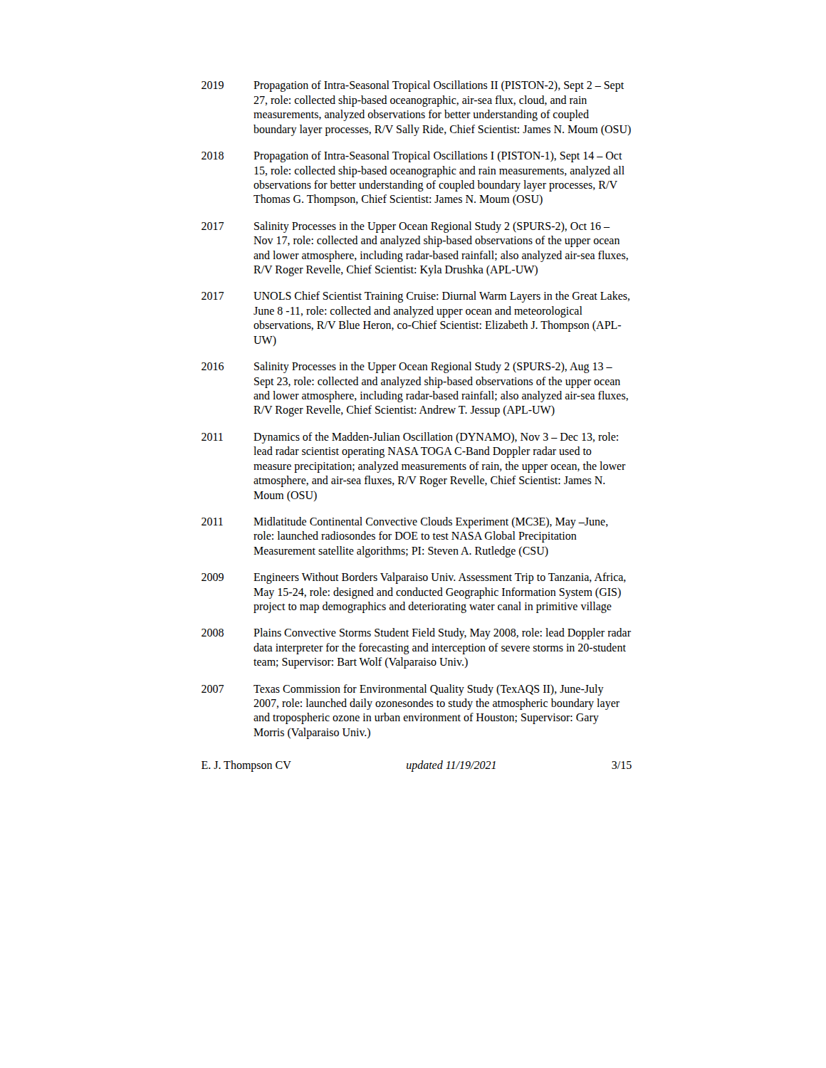2019 Propagation of Intra-Seasonal Tropical Oscillations II (PISTON-2), Sept 2 – Sept 27, role: collected ship-based oceanographic, air-sea flux, cloud, and rain measurements, analyzed observations for better understanding of coupled boundary layer processes, R/V Sally Ride, Chief Scientist: James N. Moum (OSU)
2018 Propagation of Intra-Seasonal Tropical Oscillations I (PISTON-1), Sept 14 – Oct 15, role: collected ship-based oceanographic and rain measurements, analyzed all observations for better understanding of coupled boundary layer processes, R/V Thomas G. Thompson, Chief Scientist: James N. Moum (OSU)
2017 Salinity Processes in the Upper Ocean Regional Study 2 (SPURS-2), Oct 16 – Nov 17, role: collected and analyzed ship-based observations of the upper ocean and lower atmosphere, including radar-based rainfall; also analyzed air-sea fluxes, R/V Roger Revelle, Chief Scientist: Kyla Drushka (APL-UW)
2017 UNOLS Chief Scientist Training Cruise: Diurnal Warm Layers in the Great Lakes, June 8 -11, role: collected and analyzed upper ocean and meteorological observations, R/V Blue Heron, co-Chief Scientist: Elizabeth J. Thompson (APL-UW)
2016 Salinity Processes in the Upper Ocean Regional Study 2 (SPURS-2), Aug 13 – Sept 23, role: collected and analyzed ship-based observations of the upper ocean and lower atmosphere, including radar-based rainfall; also analyzed air-sea fluxes, R/V Roger Revelle, Chief Scientist: Andrew T. Jessup (APL-UW)
2011 Dynamics of the Madden-Julian Oscillation (DYNAMO), Nov 3 – Dec 13, role: lead radar scientist operating NASA TOGA C-Band Doppler radar used to measure precipitation; analyzed measurements of rain, the upper ocean, the lower atmosphere, and air-sea fluxes, R/V Roger Revelle, Chief Scientist: James N. Moum (OSU)
2011 Midlatitude Continental Convective Clouds Experiment (MC3E), May –June, role: launched radiosondes for DOE to test NASA Global Precipitation Measurement satellite algorithms; PI: Steven A. Rutledge (CSU)
2009 Engineers Without Borders Valparaiso Univ. Assessment Trip to Tanzania, Africa, May 15-24, role: designed and conducted Geographic Information System (GIS) project to map demographics and deteriorating water canal in primitive village
2008 Plains Convective Storms Student Field Study, May 2008, role: lead Doppler radar data interpreter for the forecasting and interception of severe storms in 20-student team; Supervisor: Bart Wolf (Valparaiso Univ.)
2007 Texas Commission for Environmental Quality Study (TexAQS II), June-July 2007, role: launched daily ozonesondes to study the atmospheric boundary layer and tropospheric ozone in urban environment of Houston; Supervisor: Gary Morris (Valparaiso Univ.)
E. J. Thompson CV updated 11/19/2021 3/15